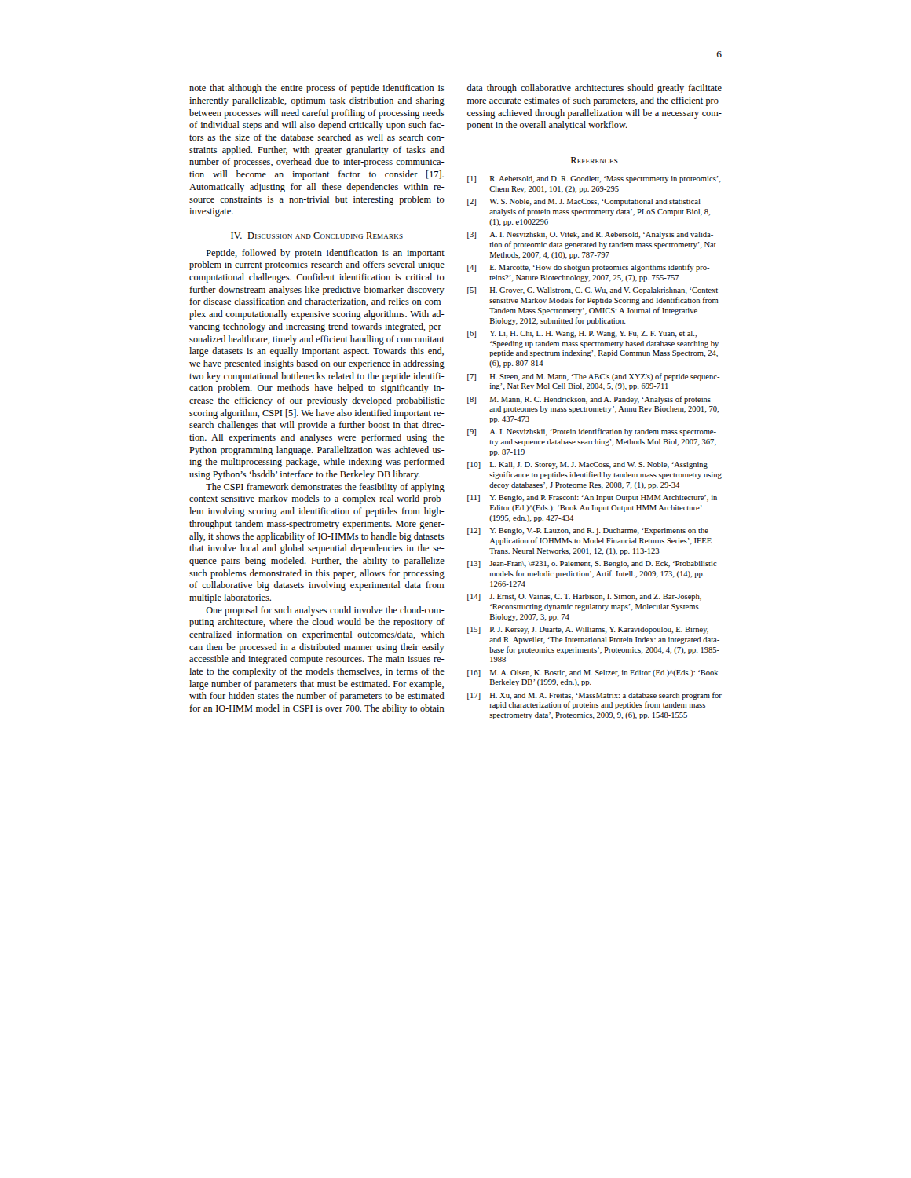6
note that although the entire process of peptide identification is inherently parallelizable, optimum task distribution and sharing between processes will need careful profiling of processing needs of individual steps and will also depend critically upon such factors as the size of the database searched as well as search constraints applied. Further, with greater granularity of tasks and number of processes, overhead due to inter-process communication will become an important factor to consider [17]. Automatically adjusting for all these dependencies within resource constraints is a non-trivial but interesting problem to investigate.
IV. Discussion and Concluding Remarks
Peptide, followed by protein identification is an important problem in current proteomics research and offers several unique computational challenges. Confident identification is critical to further downstream analyses like predictive biomarker discovery for disease classification and characterization, and relies on complex and computationally expensive scoring algorithms. With advancing technology and increasing trend towards integrated, personalized healthcare, timely and efficient handling of concomitant large datasets is an equally important aspect. Towards this end, we have presented insights based on our experience in addressing two key computational bottlenecks related to the peptide identification problem. Our methods have helped to significantly increase the efficiency of our previously developed probabilistic scoring algorithm, CSPI [5]. We have also identified important research challenges that will provide a further boost in that direction. All experiments and analyses were performed using the Python programming language. Parallelization was achieved using the multiprocessing package, while indexing was performed using Python’s ‘bsddb’ interface to the Berkeley DB library.
The CSPI framework demonstrates the feasibility of applying context-sensitive markov models to a complex real-world problem involving scoring and identification of peptides from high-throughput tandem mass-spectrometry experiments. More generally, it shows the applicability of IO-HMMs to handle big datasets that involve local and global sequential dependencies in the sequence pairs being modeled. Further, the ability to parallelize such problems demonstrated in this paper, allows for processing of collaborative big datasets involving experimental data from multiple laboratories.
One proposal for such analyses could involve the cloud-computing architecture, where the cloud would be the repository of centralized information on experimental outcomes/data, which can then be processed in a distributed manner using their easily accessible and integrated compute resources. The main issues relate to the complexity of the models themselves, in terms of the large number of parameters that must be estimated. For example, with four hidden states the number of parameters to be estimated for an IO-HMM model in CSPI is over 700. The ability to obtain data through collaborative architectures should greatly facilitate more accurate estimates of such parameters, and the efficient processing achieved through parallelization will be a necessary component in the overall analytical workflow.
References
[1] R. Aebersold, and D. R. Goodlett, ‘Mass spectrometry in proteomics’, Chem Rev, 2001, 101, (2), pp. 269-295
[2] W. S. Noble, and M. J. MacCoss, ‘Computational and statistical analysis of protein mass spectrometry data’, PLoS Comput Biol, 8, (1), pp. e1002296
[3] A. I. Nesvizhskii, O. Vitek, and R. Aebersold, ‘Analysis and validation of proteomic data generated by tandem mass spectrometry’, Nat Methods, 2007, 4, (10), pp. 787-797
[4] E. Marcotte, ‘How do shotgun proteomics algorithms identify proteins?’, Nature Biotechnology, 2007, 25, (7), pp. 755-757
[5] H. Grover, G. Wallstrom, C. C. Wu, and V. Gopalakrishnan, ‘Context-sensitive Markov Models for Peptide Scoring and Identification from Tandem Mass Spectrometry’, OMICS: A Journal of Integrative Biology, 2012, submitted for publication.
[6] Y. Li, H. Chi, L. H. Wang, H. P. Wang, Y. Fu, Z. F. Yuan, et al., ‘Speeding up tandem mass spectrometry based database searching by peptide and spectrum indexing’, Rapid Commun Mass Spectrom, 24, (6), pp. 807-814
[7] H. Steen, and M. Mann, ‘The ABC's (and XYZ's) of peptide sequencing’, Nat Rev Mol Cell Biol, 2004, 5, (9), pp. 699-711
[8] M. Mann, R. C. Hendrickson, and A. Pandey, ‘Analysis of proteins and proteomes by mass spectrometry’, Annu Rev Biochem, 2001, 70, pp. 437-473
[9] A. I. Nesvizhskii, ‘Protein identification by tandem mass spectrometry and sequence database searching’, Methods Mol Biol, 2007, 367, pp. 87-119
[10] L. Kall, J. D. Storey, M. J. MacCoss, and W. S. Noble, ‘Assigning significance to peptides identified by tandem mass spectrometry using decoy databases’, J Proteome Res, 2008, 7, (1), pp. 29-34
[11] Y. Bengio, and P. Frasconi: ‘An Input Output HMM Architecture’, in Editor (Ed.)^(Eds.): ‘Book An Input Output HMM Architecture’ (1995, edn.), pp. 427-434
[12] Y. Bengio, V.-P. Lauzon, and R. j. Ducharme, ‘Experiments on the Application of IOHMMs to Model Financial Returns Series’, IEEE Trans. Neural Networks, 2001, 12, (1), pp. 113-123
[13] Jean-Fran\, \#231, o. Paiement, S. Bengio, and D. Eck, ‘Probabilistic models for melodic prediction’, Artif. Intell., 2009, 173, (14), pp. 1266-1274
[14] J. Ernst, O. Vainas, C. T. Harbison, I. Simon, and Z. Bar-Joseph, ‘Reconstructing dynamic regulatory maps’, Molecular Systems Biology, 2007, 3, pp. 74
[15] P. J. Kersey, J. Duarte, A. Williams, Y. Karavidopoulou, E. Birney, and R. Apweiler, ‘The International Protein Index: an integrated database for proteomics experiments’, Proteomics, 2004, 4, (7), pp. 1985-1988
[16] M. A. Olsen, K. Bostic, and M. Seltzer, in Editor (Ed.)^(Eds.): ‘Book Berkeley DB’ (1999, edn.), pp.
[17] H. Xu, and M. A. Freitas, ‘MassMatrix: a database search program for rapid characterization of proteins and peptides from tandem mass spectrometry data’, Proteomics, 2009, 9, (6), pp. 1548-1555